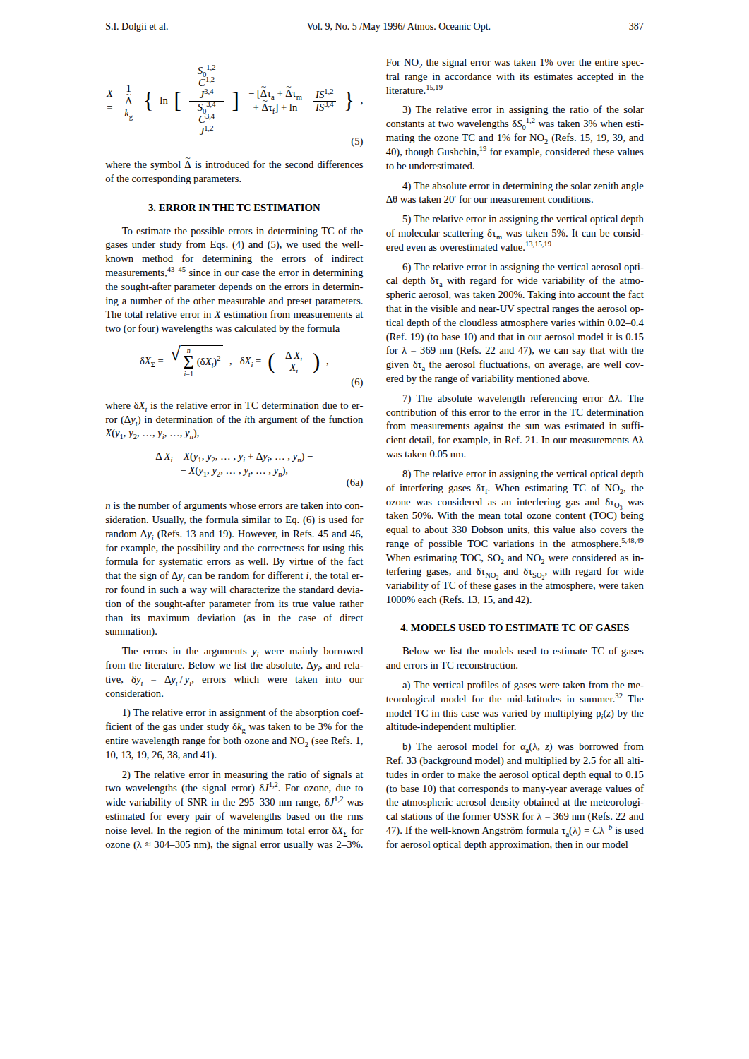S.I. Dolgii et al. Vol. 9, No. 5 /May 1996/ Atmos. Oceanic Opt. 387
X = 1 Δkg { ln [ S01,2 C1,2 J3,4 S03,4 C3,4 J1,2 ] − [Δτa + Δτm + Δτf] + ln IS1,2 IS3,4 } ,
(5)
where the symbol Δ is introduced for the second differences of the corresponding parameters.
3. Error in the TC estimation
To estimate the possible errors in determining TC of the gases under study from Eqs. (4) and (5), we used the well-known method for determining the errors of indirect measurements,43–45 since in our case the error in determining the sought-after parameter depends on the errors in determining a number of the other measurable and preset parameters. The total relative error in X estimation from measurements at two (or four) wavelengths was calculated by the formula
δXΣ = √ n Σ i=1 (δXi)2 , δXi = ( Δ Xi Xi ) ,
(6)
where δXi is the relative error in TC determination due to error (Δyi) in determination of the ith argument of the function X(y1, y2, …, yi, …, yn),
Δ Xi = X(y1, y2, … , yi + Δyi, … , yn) −
− X(y1, y2, … , yi, … , yn),
(6a)
n is the number of arguments whose errors are taken into consideration. Usually, the formula similar to Eq. (6) is used for random Δyi (Refs. 13 and 19). However, in Refs. 45 and 46, for example, the possibility and the correctness for using this formula for systematic errors as well. By virtue of the fact that the sign of Δyi can be random for different i, the total error found in such a way will characterize the standard deviation of the sought-after parameter from its true value rather than its maximum deviation (as in the case of direct summation).
The errors in the arguments yi were mainly borrowed from the literature. Below we list the absolute, Δyi, and relative, δyi = Δyi / yi, errors which were taken into our consideration.
1) The relative error in assignment of the absorption coefficient of the gas under study δkg was taken to be 3% for the entire wavelength range for both ozone and NO2 (see Refs. 1, 10, 13, 19, 26, 38, and 41).
2) The relative error in measuring the ratio of signals at two wavelengths (the signal error) δJ1,2. For ozone, due to wide variability of SNR in the 295–330 nm range, δJ1,2 was estimated for every pair of wavelengths based on the rms noise level. In the region of the minimum total error δXΣ for ozone (λ ≈ 304–305 nm), the signal error usually was 2–3%. For NO2 the signal error was taken 1% over the entire spectral range in accordance with its estimates accepted in the literature.15,19
3) The relative error in assigning the ratio of the solar constants at two wavelengths δS01,2 was taken 3% when estimating the ozone TC and 1% for NO2 (Refs. 15, 19, 39, and 40), though Gushchin,19 for example, considered these values to be underestimated.
4) The absolute error in determining the solar zenith angle Δθ was taken 20′ for our measurement conditions.
5) The relative error in assigning the vertical optical depth of molecular scattering δτm was taken 5%. It can be considered even as overestimated value.13,15,19
6) The relative error in assigning the vertical aerosol optical depth δτa with regard for wide variability of the atmospheric aerosol, was taken 200%. Taking into account the fact that in the visible and near-UV spectral ranges the aerosol optical depth of the cloudless atmosphere varies within 0.02–0.4 (Ref. 19) (to base 10) and that in our aerosol model it is 0.15 for λ = 369 nm (Refs. 22 and 47), we can say that with the given δτa the aerosol fluctuations, on average, are well covered by the range of variability mentioned above.
7) The absolute wavelength referencing error Δλ. The contribution of this error to the error in the TC determination from measurements against the sun was estimated in sufficient detail, for example, in Ref. 21. In our measurements Δλ was taken 0.05 nm.
8) The relative error in assigning the vertical optical depth of interfering gases δτf. When estimating TC of NO2, the ozone was considered as an interfering gas and δτO3 was taken 50%. With the mean total ozone content (TOC) being equal to about 330 Dobson units, this value also covers the range of possible TOC variations in the atmosphere.5,48,49 When estimating TOC, SO2 and NO2 were considered as interfering gases, and δτNO2 and δτSO2, with regard for wide variability of TC of these gases in the atmosphere, were taken 1000% each (Refs. 13, 15, and 42).
4. Models used to estimate TC of gases
Below we list the models used to estimate TC of gases and errors in TC reconstruction.
a) The vertical profiles of gases were taken from the meteorological model for the mid-latitudes in summer.32 The model TC in this case was varied by multiplying ρi(z) by the altitude-independent multiplier.
b) The aerosol model for αa(λ, z) was borrowed from Ref. 33 (background model) and multiplied by 2.5 for all altitudes in order to make the aerosol optical depth equal to 0.15 (to base 10) that corresponds to many-year average values of the atmospheric aerosol density obtained at the meteorological stations of the former USSR for λ = 369 nm (Refs. 22 and 47). If the well-known Angström formula τa(λ) = Cλ−b is used for aerosol optical depth approximation, then in our model